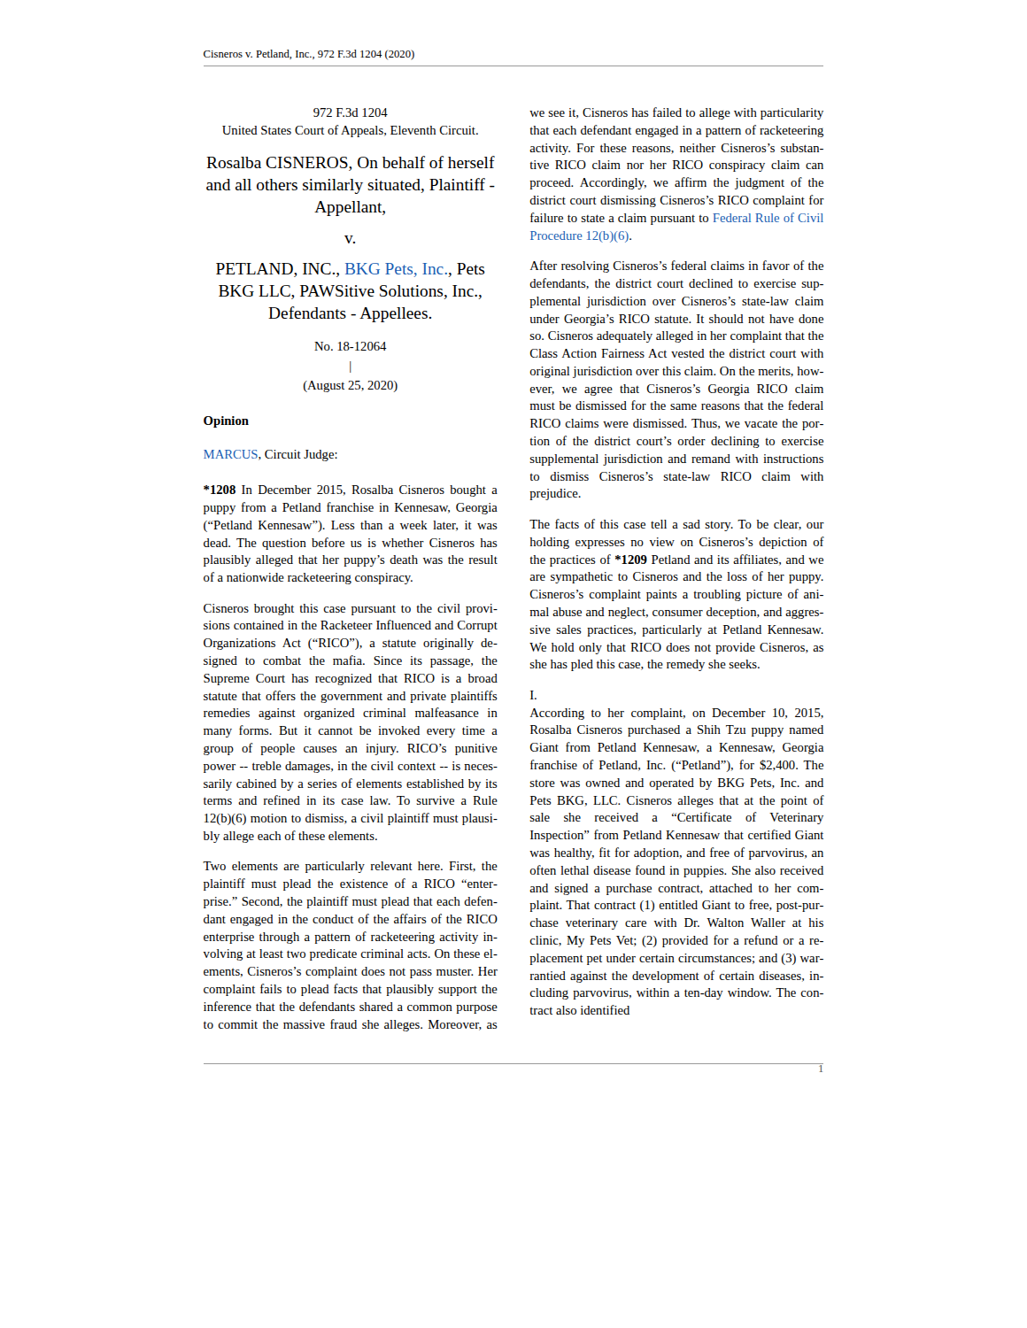Cisneros v. Petland, Inc., 972 F.3d 1204 (2020)
972 F.3d 1204
United States Court of Appeals, Eleventh Circuit.
Rosalba CISNEROS, On behalf of herself and all others similarly situated, Plaintiff - Appellant,
v.
PETLAND, INC., BKG Pets, Inc., Pets BKG LLC, PAWSitive Solutions, Inc., Defendants - Appellees.
No. 18-12064
|
(August 25, 2020)
Opinion
MARCUS, Circuit Judge:
*1208 In December 2015, Rosalba Cisneros bought a puppy from a Petland franchise in Kennesaw, Georgia (“Petland Kennesaw”). Less than a week later, it was dead. The question before us is whether Cisneros has plausibly alleged that her puppy’s death was the result of a nationwide racketeering conspiracy.
Cisneros brought this case pursuant to the civil provisions contained in the Racketeer Influenced and Corrupt Organizations Act (“RICO”), a statute originally designed to combat the mafia. Since its passage, the Supreme Court has recognized that RICO is a broad statute that offers the government and private plaintiffs remedies against organized criminal malfeasance in many forms. But it cannot be invoked every time a group of people causes an injury. RICO’s punitive power -- treble damages, in the civil context -- is necessarily cabined by a series of elements established by its terms and refined in its case law. To survive a Rule 12(b)(6) motion to dismiss, a civil plaintiff must plausibly allege each of these elements.
Two elements are particularly relevant here. First, the plaintiff must plead the existence of a RICO “enterprise.” Second, the plaintiff must plead that each defendant engaged in the conduct of the affairs of the RICO enterprise through a pattern of racketeering activity involving at least two predicate criminal acts. On these elements, Cisneros’s complaint does not pass muster. Her complaint fails to plead facts that plausibly support the inference that the defendants shared a common purpose to commit the massive fraud she alleges. Moreover, as we see it, Cisneros has failed to allege with particularity that each defendant engaged in a pattern of racketeering activity. For these reasons, neither Cisneros’s substantive RICO claim nor her RICO conspiracy claim can proceed. Accordingly, we affirm the judgment of the district court dismissing Cisneros’s RICO complaint for failure to state a claim pursuant to Federal Rule of Civil Procedure 12(b)(6).
After resolving Cisneros’s federal claims in favor of the defendants, the district court declined to exercise supplemental jurisdiction over Cisneros’s state-law claim under Georgia’s RICO statute. It should not have done so. Cisneros adequately alleged in her complaint that the Class Action Fairness Act vested the district court with original jurisdiction over this claim. On the merits, however, we agree that Cisneros’s Georgia RICO claim must be dismissed for the same reasons that the federal RICO claims were dismissed. Thus, we vacate the portion of the district court’s order declining to exercise supplemental jurisdiction and remand with instructions to dismiss Cisneros’s state-law RICO claim with prejudice.
The facts of this case tell a sad story. To be clear, our holding expresses no view on Cisneros’s depiction of the practices of *1209 Petland and its affiliates, and we are sympathetic to Cisneros and the loss of her puppy. Cisneros’s complaint paints a troubling picture of animal abuse and neglect, consumer deception, and aggressive sales practices, particularly at Petland Kennesaw. We hold only that RICO does not provide Cisneros, as she has pled this case, the remedy she seeks.
I.
According to her complaint, on December 10, 2015, Rosalba Cisneros purchased a Shih Tzu puppy named Giant from Petland Kennesaw, a Kennesaw, Georgia franchise of Petland, Inc. (“Petland”), for $2,400. The store was owned and operated by BKG Pets, Inc. and Pets BKG, LLC. Cisneros alleges that at the point of sale she received a “Certificate of Veterinary Inspection” from Petland Kennesaw that certified Giant was healthy, fit for adoption, and free of parvovirus, an often lethal disease found in puppies. She also received and signed a purchase contract, attached to her complaint. That contract (1) entitled Giant to free, post-purchase veterinary care with Dr. Walton Waller at his clinic, My Pets Vet; (2) provided for a refund or a replacement pet under certain circumstances; and (3) warrantied against the development of certain diseases, including parvovirus, within a ten-day window. The contract also identified
1